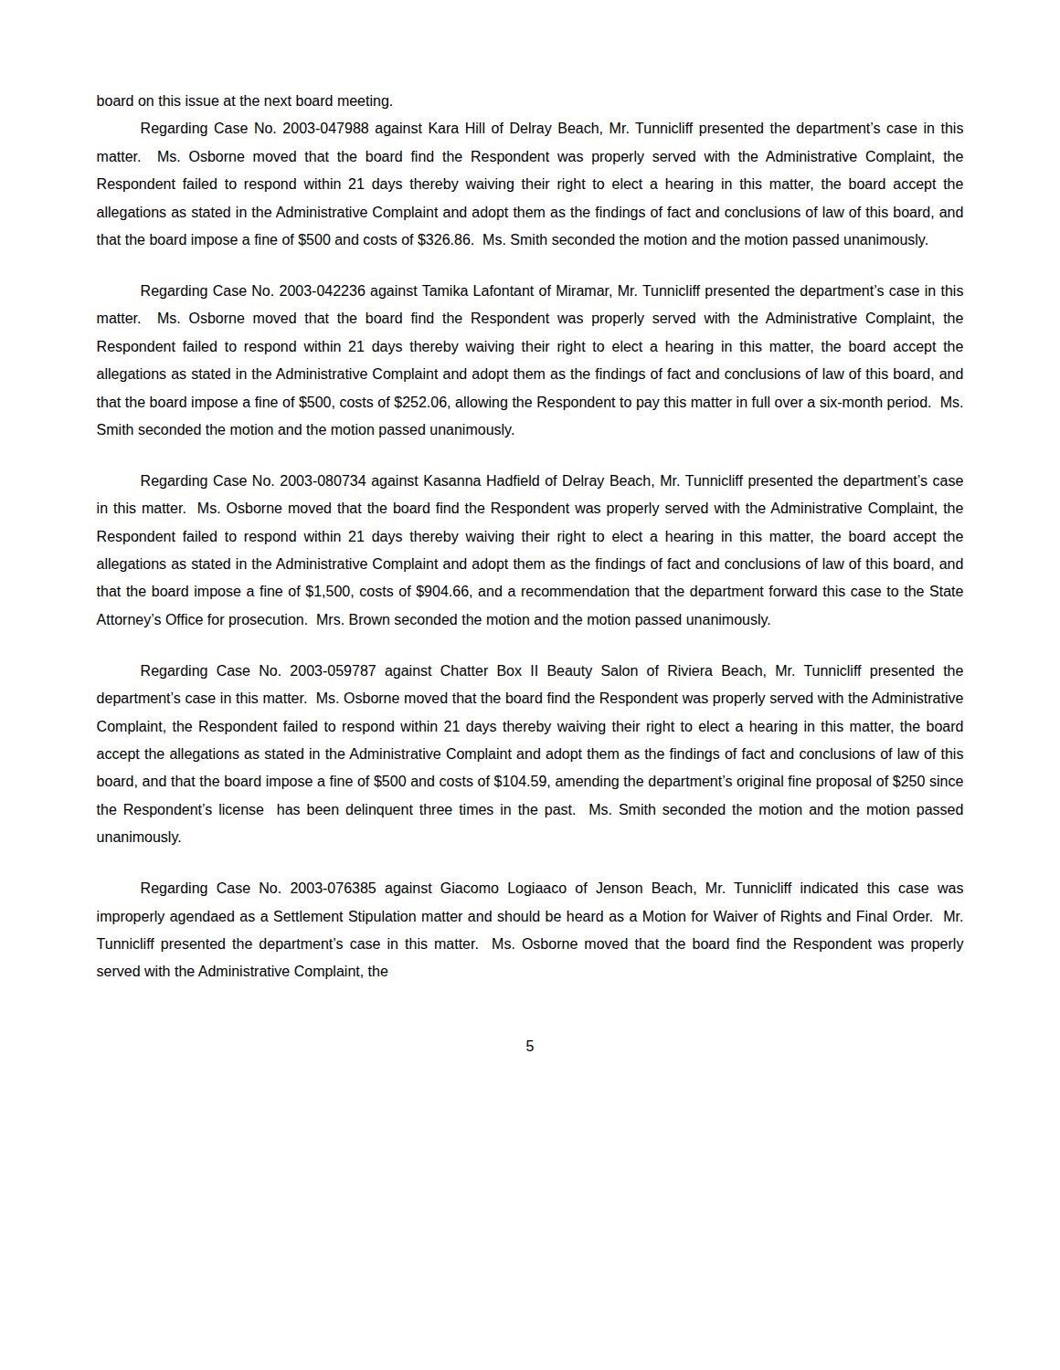board on this issue at the next board meeting.
Regarding Case No. 2003-047988 against Kara Hill of Delray Beach, Mr. Tunnicliff presented the department’s case in this matter. Ms. Osborne moved that the board find the Respondent was properly served with the Administrative Complaint, the Respondent failed to respond within 21 days thereby waiving their right to elect a hearing in this matter, the board accept the allegations as stated in the Administrative Complaint and adopt them as the findings of fact and conclusions of law of this board, and that the board impose a fine of $500 and costs of $326.86. Ms. Smith seconded the motion and the motion passed unanimously.
Regarding Case No. 2003-042236 against Tamika Lafontant of Miramar, Mr. Tunnicliff presented the department’s case in this matter. Ms. Osborne moved that the board find the Respondent was properly served with the Administrative Complaint, the Respondent failed to respond within 21 days thereby waiving their right to elect a hearing in this matter, the board accept the allegations as stated in the Administrative Complaint and adopt them as the findings of fact and conclusions of law of this board, and that the board impose a fine of $500, costs of $252.06, allowing the Respondent to pay this matter in full over a six-month period. Ms. Smith seconded the motion and the motion passed unanimously.
Regarding Case No. 2003-080734 against Kasanna Hadfield of Delray Beach, Mr. Tunnicliff presented the department’s case in this matter. Ms. Osborne moved that the board find the Respondent was properly served with the Administrative Complaint, the Respondent failed to respond within 21 days thereby waiving their right to elect a hearing in this matter, the board accept the allegations as stated in the Administrative Complaint and adopt them as the findings of fact and conclusions of law of this board, and that the board impose a fine of $1,500, costs of $904.66, and a recommendation that the department forward this case to the State Attorney’s Office for prosecution. Mrs. Brown seconded the motion and the motion passed unanimously.
Regarding Case No. 2003-059787 against Chatter Box II Beauty Salon of Riviera Beach, Mr. Tunnicliff presented the department’s case in this matter. Ms. Osborne moved that the board find the Respondent was properly served with the Administrative Complaint, the Respondent failed to respond within 21 days thereby waiving their right to elect a hearing in this matter, the board accept the allegations as stated in the Administrative Complaint and adopt them as the findings of fact and conclusions of law of this board, and that the board impose a fine of $500 and costs of $104.59, amending the department’s original fine proposal of $250 since the Respondent’s license has been delinquent three times in the past. Ms. Smith seconded the motion and the motion passed unanimously.
Regarding Case No. 2003-076385 against Giacomo Logiaaco of Jenson Beach, Mr. Tunnicliff indicated this case was improperly agendaed as a Settlement Stipulation matter and should be heard as a Motion for Waiver of Rights and Final Order. Mr. Tunnicliff presented the department’s case in this matter. Ms. Osborne moved that the board find the Respondent was properly served with the Administrative Complaint, the
5